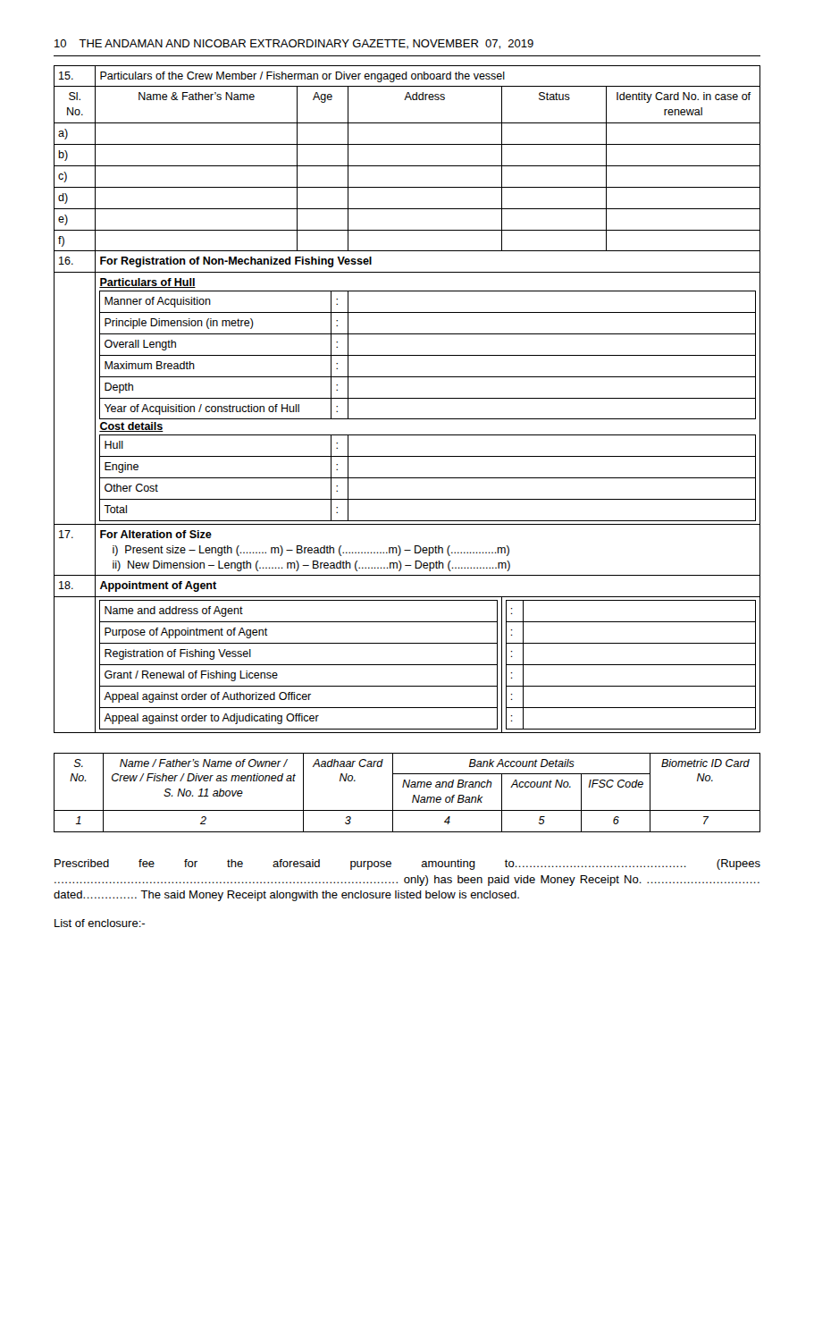10 THE ANDAMAN AND NICOBAR EXTRAORDINARY GAZETTE, NOVEMBER 07, 2019
| 15. | Particulars of the Crew Member / Fisherman or Diver engaged onboard the vessel |
| Sl. No. | Name & Father’s Name | Age | Address | Status | Identity Card No. in case of renewal |
| a) | | | | | |
| b) | | | | | |
| c) | | | | | |
| d) | | | | | |
| e) | | | | | |
| f) | | | | | |
| 16. | For Registration of Non-Mechanized Fishing Vessel |
| | Particulars of Hull / Manner of Acquisition / : / / / Principle Dimension (in metre) / : / / / Overall Length / : / / / Maximum Breadth / : / / / Depth / : / / / Year of Acquisition / construction of Hull / : / / Cost details / Hull / : / / / Engine / : / / / Other Cost / : / / / Total / : / / |
| 17. | For Alteration of Size i) Present size – Length (......... m) – Breadth (...............m) – Depth (...............m) ii) New Dimension – Length (........ m) – Breadth (..........m) – Depth (...............m) |
| 18. | Appointment of Agent |
| | / Name and address of Agent / / Purpose of Appointment of Agent / / Registration of Fishing Vessel / / Grant / Renewal of Fishing License / / Appeal against order of Authorized Officer / / Appeal against order to Adjudicating Officer / | / : / / / : / / / : / / / : / / / : / / / : / / |
| S. No. | Name / Father’s Name of Owner / Crew / Fisher / Diver as mentioned at S. No. 11 above | Aadhaar Card No. | Bank Account Details | Biometric ID Card No. |
| --- | --- | --- | --- | --- |
| Name and Branch Name of Bank | Account No. | IFSC Code |
| 1 | 2 | 3 | 4 | 5 | 6 | 7 |
Prescribed fee for the aforesaid purpose amounting to............................................... (Rupees .............................................................................................. only) has been paid vide Money Receipt No. ............................... dated............... The said Money Receipt alongwith the enclosure listed below is enclosed.
List of enclosure:-